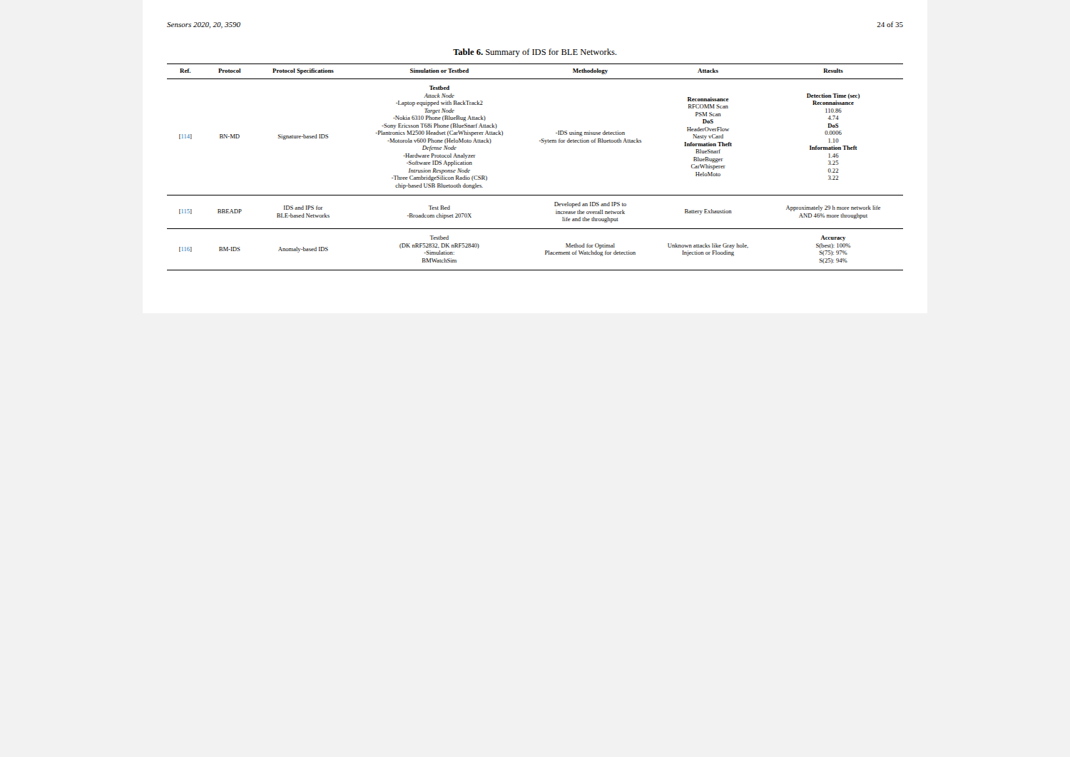Sensors 2020, 20, 3590
24 of 35
Table 6. Summary of IDS for BLE Networks.
| Ref. | Protocol | Protocol Specifications | Simulation or Testbed | Methodology | Attacks | Results |
| --- | --- | --- | --- | --- | --- | --- |
| [ 114 ] | BN-MD | Signature-based IDS | Testbed Attack Node -Laptop equipped with BackTrack2 Target Node -Nokia 6310 Phone (BlueBug Attack) -Sony Ericsson T68i Phone (BlueSnarf Attack) -Plantronics M2500 Headset (CarWhisperer Attack) -Motorola v600 Phone (HeloMoto Attack) Defense Node -Hardware Protocol Analyzer -Software IDS Application Intrusion Response Node -Three CambridgeSilicon Radio (CSR) chip-based USB Bluetooth dongles. | -IDS using misuse detection -Sytem for detection of Bluetooth Attacks | Reconnaissance RFCOMM Scan PSM Scan DoS HeaderOverFlow Nasty vCard Information Theft BlueSnarf BlueBugger CarWhisperer HeloMoto | Detection Time (sec) Reconnaissance 110.86 4.74 DoS 0.0006 1.10 Information Theft 1.46 3.25 0.22 3.22 |
| [ 115 ] | BBEADP | IDS and IPS for BLE-based Networks | Test Bed -Broadcom chipset 2070X | Developed an IDS and IPS to increase the overall network life and the throughput | Battery Exhaustion | Approximately 29 h more network life AND 46% more throughput |
| [ 116 ] | BM-IDS | Anomaly-based IDS | Testbed (DK nRF52832, DK nRF52840) -Simulation: BMWatchSim | Method for Optimal Placement of Watchdog for detection | Unknown attacks like Gray hole, Injection or Flooding | Accuracy S(best): 100% S(75): 97% S(25): 94% |